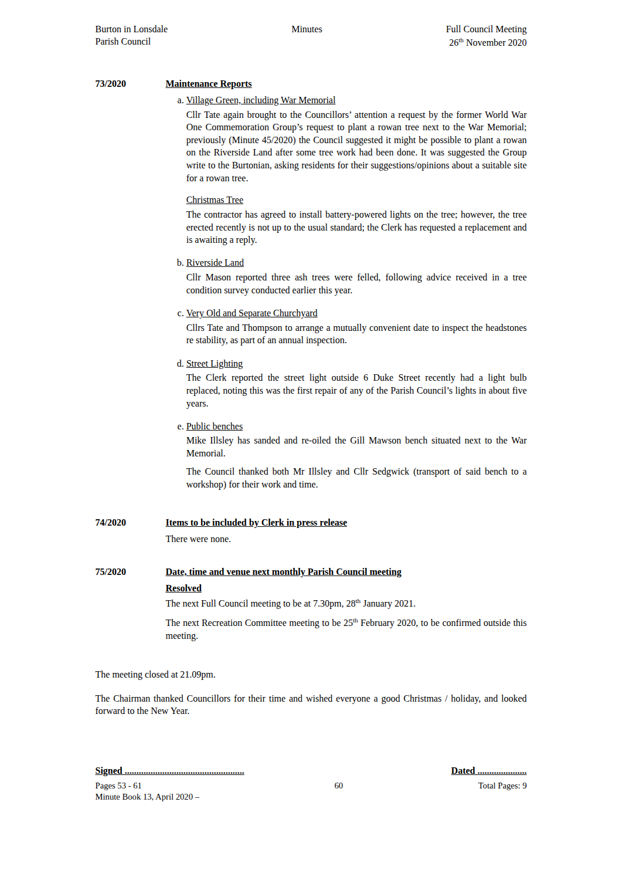Burton in Lonsdale
Parish Council
Minutes
Full Council Meeting
26th November 2020
73/2020
Maintenance Reports
Village Green, including War Memorial
Cllr Tate again brought to the Councillors’ attention a request by the former World War One Commemoration Group’s request to plant a rowan tree next to the War Memorial; previously (Minute 45/2020) the Council suggested it might be possible to plant a rowan on the Riverside Land after some tree work had been done. It was suggested the Group write to the Burtonian, asking residents for their suggestions/opinions about a suitable site for a rowan tree.
Christmas Tree
The contractor has agreed to install battery-powered lights on the tree; however, the tree erected recently is not up to the usual standard; the Clerk has requested a replacement and is awaiting a reply.
Riverside Land
Cllr Mason reported three ash trees were felled, following advice received in a tree condition survey conducted earlier this year.
Very Old and Separate Churchyard
Cllrs Tate and Thompson to arrange a mutually convenient date to inspect the headstones re stability, as part of an annual inspection.
Street Lighting
The Clerk reported the street light outside 6 Duke Street recently had a light bulb replaced, noting this was the first repair of any of the Parish Council’s lights in about five years.
Public benches
Mike Illsley has sanded and re-oiled the Gill Mawson bench situated next to the War Memorial.
The Council thanked both Mr Illsley and Cllr Sedgwick (transport of said bench to a workshop) for their work and time.
74/2020
Items to be included by Clerk in press release
There were none.
75/2020
Date, time and venue next monthly Parish Council meeting
Resolved
The next Full Council meeting to be at 7.30pm, 28th January 2021.
The next Recreation Committee meeting to be 25th February 2020, to be confirmed outside this meeting.
The meeting closed at 21.09pm.
The Chairman thanked Councillors for their time and wished everyone a good Christmas / holiday, and looked forward to the New Year.
Signed ...................................................
Dated .....................
Pages 53 - 61
Minute Book 13, April 2020 –
60
Total Pages: 9